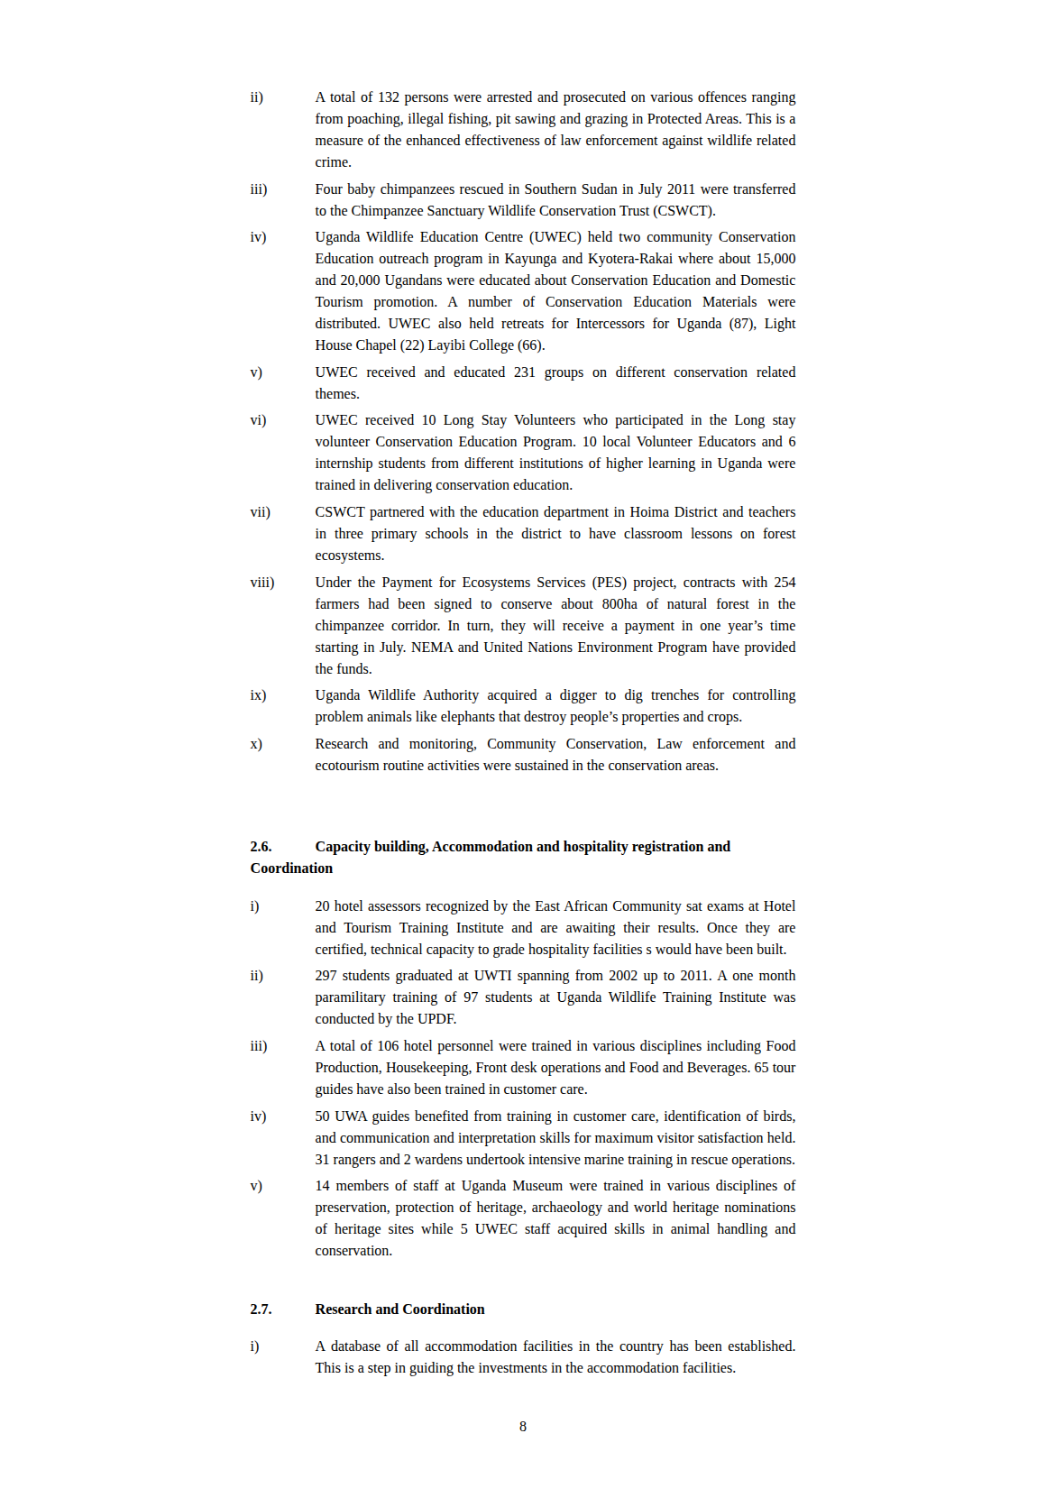| ii) | A total of 132 persons were arrested and prosecuted on various offences ranging from poaching, illegal fishing, pit sawing and grazing in Protected Areas. This is a measure of the enhanced effectiveness of law enforcement against wildlife related crime. |
| iii) | Four baby chimpanzees rescued in Southern Sudan in July 2011 were transferred to the Chimpanzee Sanctuary Wildlife Conservation Trust (CSWCT). |
| iv) | Uganda Wildlife Education Centre (UWEC) held two community Conservation Education outreach program in Kayunga and Kyotera-Rakai where about 15,000 and 20,000 Ugandans were educated about Conservation Education and Domestic Tourism promotion. A number of Conservation Education Materials were distributed. UWEC also held retreats for Intercessors for Uganda (87), Light House Chapel (22) Layibi College (66). |
| v) | UWEC received and educated 231 groups on different conservation related themes. |
| vi) | UWEC received 10 Long Stay Volunteers who participated in the Long stay volunteer Conservation Education Program. 10 local Volunteer Educators and 6 internship students from different institutions of higher learning in Uganda were trained in delivering conservation education. |
| vii) | CSWCT partnered with the education department in Hoima District and teachers in three primary schools in the district to have classroom lessons on forest ecosystems. |
| viii) | Under the Payment for Ecosystems Services (PES) project, contracts with 254 farmers had been signed to conserve about 800ha of natural forest in the chimpanzee corridor. In turn, they will receive a payment in one year’s time starting in July. NEMA and United Nations Environment Program have provided the funds. |
| ix) | Uganda Wildlife Authority acquired a digger to dig trenches for controlling problem animals like elephants that destroy people’s properties and crops. |
| x) | Research and monitoring, Community Conservation, Law enforcement and ecotourism routine activities were sustained in the conservation areas. |
2.6. Capacity building, Accommodation and hospitality registration and Coordination
| i) | 20 hotel assessors recognized by the East African Community sat exams at Hotel and Tourism Training Institute and are awaiting their results. Once they are certified, technical capacity to grade hospitality facilities s would have been built. |
| ii) | 297 students graduated at UWTI spanning from 2002 up to 2011. A one month paramilitary training of 97 students at Uganda Wildlife Training Institute was conducted by the UPDF. |
| iii) | A total of 106 hotel personnel were trained in various disciplines including Food Production, Housekeeping, Front desk operations and Food and Beverages. 65 tour guides have also been trained in customer care. |
| iv) | 50 UWA guides benefited from training in customer care, identification of birds, and communication and interpretation skills for maximum visitor satisfaction held. 31 rangers and 2 wardens undertook intensive marine training in rescue operations. |
| v) | 14 members of staff at Uganda Museum were trained in various disciplines of preservation, protection of heritage, archaeology and world heritage nominations of heritage sites while 5 UWEC staff acquired skills in animal handling and conservation. |
2.7. Research and Coordination
| i) | A database of all accommodation facilities in the country has been established. This is a step in guiding the investments in the accommodation facilities. |
8